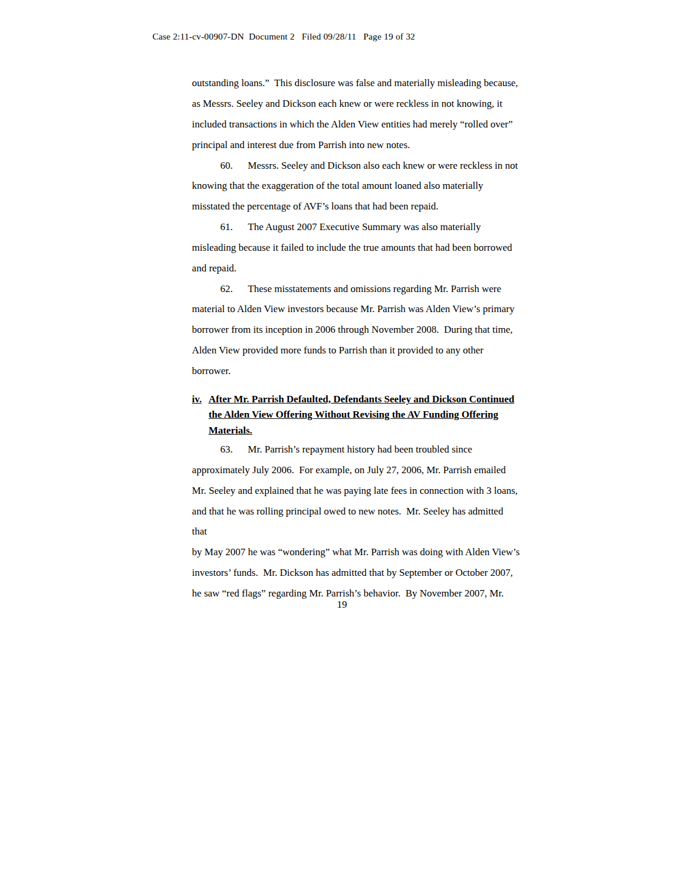Case 2:11-cv-00907-DN Document 2 Filed 09/28/11 Page 19 of 32
outstanding loans.” This disclosure was false and materially misleading because,
as Messrs. Seeley and Dickson each knew or were reckless in not knowing, it
included transactions in which the Alden View entities had merely “rolled over”
principal and interest due from Parrish into new notes.
60. Messrs. Seeley and Dickson also each knew or were reckless in not
knowing that the exaggeration of the total amount loaned also materially
misstated the percentage of AVF’s loans that had been repaid.
61. The August 2007 Executive Summary was also materially
misleading because it failed to include the true amounts that had been borrowed
and repaid.
62. These misstatements and omissions regarding Mr. Parrish were
material to Alden View investors because Mr. Parrish was Alden View’s primary
borrower from its inception in 2006 through November 2008. During that time,
Alden View provided more funds to Parrish than it provided to any other
borrower.
iv.
After Mr. Parrish Defaulted, Defendants Seeley and Dickson Continued the Alden View Offering Without Revising the AV Funding Offering Materials.
63. Mr. Parrish’s repayment history had been troubled since
approximately July 2006. For example, on July 27, 2006, Mr. Parrish emailed
Mr. Seeley and explained that he was paying late fees in connection with 3 loans,
and that he was rolling principal owed to new notes. Mr. Seeley has admitted that
by May 2007 he was “wondering” what Mr. Parrish was doing with Alden View’s
investors’ funds. Mr. Dickson has admitted that by September or October 2007,
he saw “red flags” regarding Mr. Parrish’s behavior. By November 2007, Mr.
19